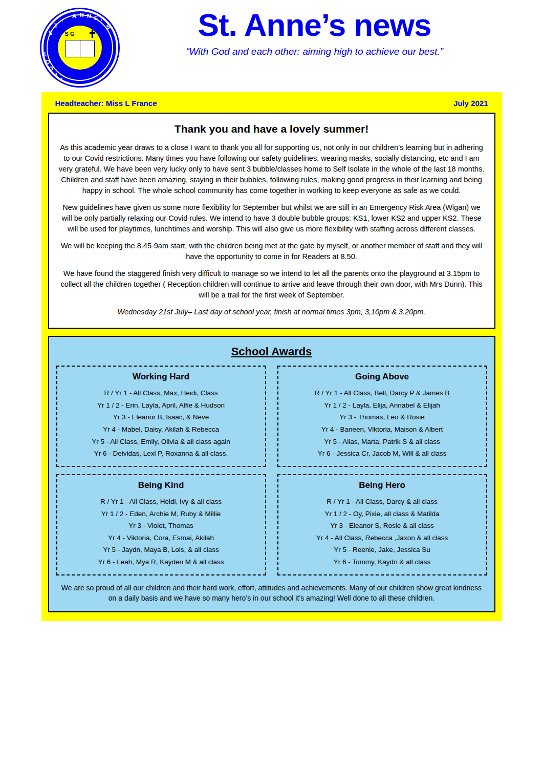S T . A N N E ' S C . E . S C H O O L
S G ✝
St. Anne’s news
“With God and each other: aiming high to achieve our best.”
Headteacher: Miss L France July 2021
Thank you and have a lovely summer!
As this academic year draws to a close I want to thank you all for supporting us, not only in our children’s learning but in adhering to our Covid restrictions. Many times you have following our safety guidelines, wearing masks, socially distancing, etc and I am very grateful. We have been very lucky only to have sent 3 bubble/classes home to Self Isolate in the whole of the last 18 months. Children and staff have been amazing, staying in their bubbles, following rules, making good progress in their learning and being happy in school. The whole school community has come together in working to keep everyone as safe as we could.
New guidelines have given us some more flexibility for September but whilst we are still in an Emergency Risk Area (Wigan) we will be only partially relaxing our Covid rules. We intend to have 3 double bubble groups: KS1, lower KS2 and upper KS2. These will be used for playtimes, lunchtimes and worship. This will also give us more flexibility with staffing across different classes.
We will be keeping the 8.45-9am start, with the children being met at the gate by myself, or another member of staff and they will have the opportunity to come in for Readers at 8.50.
We have found the staggered finish very difficult to manage so we intend to let all the parents onto the playground at 3.15pm to collect all the children together ( Reception children will continue to arrive and leave through their own door, with Mrs Dunn). This will be a trail for the first week of September.
Wednesday 21st July– Last day of school year, finish at normal times 3pm, 3,10pm & 3.20pm.
School Awards
Working Hard
R / Yr 1 - All Class, Max, Heidi, Class
Yr 1 / 2 - Erin, Layla, April, Alfie & Hudson
Yr 3 - Eleanor B, Isaac, & Neve
Yr 4 - Mabel, Daisy, Akilah & Rebecca
Yr 5 - All Class, Emily, Olivia & all class again
Yr 6 - Deividas, Lexi P, Roxanna & all class.
Going Above
R / Yr 1 - All Class, Bell, Darcy P & James B
Yr 1 / 2 - Layla, Elija, Annabel & Elijah
Yr 3 - Thomas, Leo & Rosie
Yr 4 - Baneen, Viktoria, Maison & Albert
Yr 5 - Alias, Marta, Patrik S & all class
Yr 6 - Jessica Cr, Jacob M, Will & all class
Being Kind
R / Yr 1 - All Class, Heidi, Ivy & all class
Yr 1 / 2 - Eden, Archie M, Ruby & Millie
Yr 3 - Violet, Thomas
Yr 4 - Viktoria, Cora, Esmai, Akilah
Yr 5 - Jaydn, Maya B, Lois, & all class
Yr 6 - Leah, Mya R, Kayden M & all class
Being Hero
R / Yr 1 - All Class, Darcy & all class
Yr 1 / 2 - Oy, Pixie, all class & Matilda
Yr 3 - Eleanor S, Rosie & all class
Yr 4 - All Class, Rebecca ,Jaxon & all class
Yr 5 - Reenie, Jake, Jessica Su
Yr 6 - Tommy, Kaydn & all class
We are so proud of all our children and their hard work, effort, attitudes and achievements. Many of our children show great kindness on a daily basis and we have so many hero’s in our school it’s amazing! Well done to all these children.